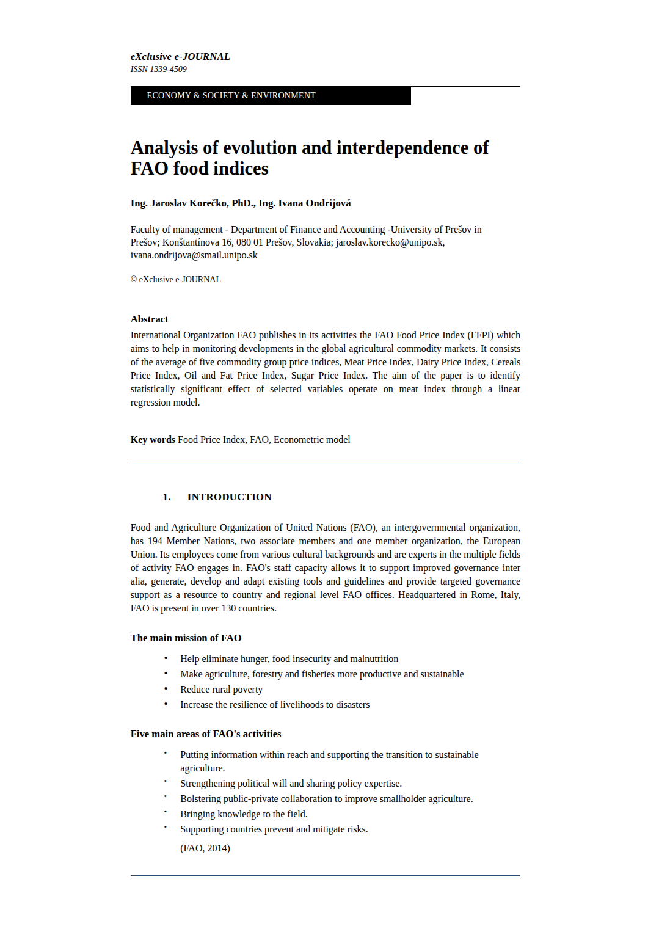eXclusive e-JOURNAL
ISSN 1339-4509
ECONOMY & SOCIETY & ENVIRONMENT
Analysis of evolution and interdependence of FAO food indices
Ing. Jaroslav Korečko, PhD., Ing. Ivana Ondrijová
Faculty of management - Department of Finance and Accounting -University of Prešov in
Prešov; Konštantínova 16, 080 01 Prešov, Slovakia; jaroslav.korecko@unipo.sk,
ivana.ondrijova@smail.unipo.sk
© eXclusive e-JOURNAL
Abstract
International Organization FAO publishes in its activities the FAO Food Price Index (FFPI) which aims to help in monitoring developments in the global agricultural commodity markets. It consists of the average of five commodity group price indices, Meat Price Index, Dairy Price Index, Cereals Price Index, Oil and Fat Price Index, Sugar Price Index. The aim of the paper is to identify statistically significant effect of selected variables operate on meat index through a linear regression model.
Key words Food Price Index, FAO, Econometric model
1. INTRODUCTION
Food and Agriculture Organization of United Nations (FAO), an intergovernmental organization, has 194 Member Nations, two associate members and one member organization, the European Union. Its employees come from various cultural backgrounds and are experts in the multiple fields of activity FAO engages in. FAO's staff capacity allows it to support improved governance inter alia, generate, develop and adapt existing tools and guidelines and provide targeted governance support as a resource to country and regional level FAO offices. Headquartered in Rome, Italy, FAO is present in over 130 countries.
The main mission of FAO
Help eliminate hunger, food insecurity and malnutrition
Make agriculture, forestry and fisheries more productive and sustainable
Reduce rural poverty
Increase the resilience of livelihoods to disasters
Five main areas of FAO's activities
Putting information within reach and supporting the transition to sustainable agriculture.
Strengthening political will and sharing policy expertise.
Bolstering public-private collaboration to improve smallholder agriculture.
Bringing knowledge to the field.
Supporting countries prevent and mitigate risks.
(FAO, 2014)